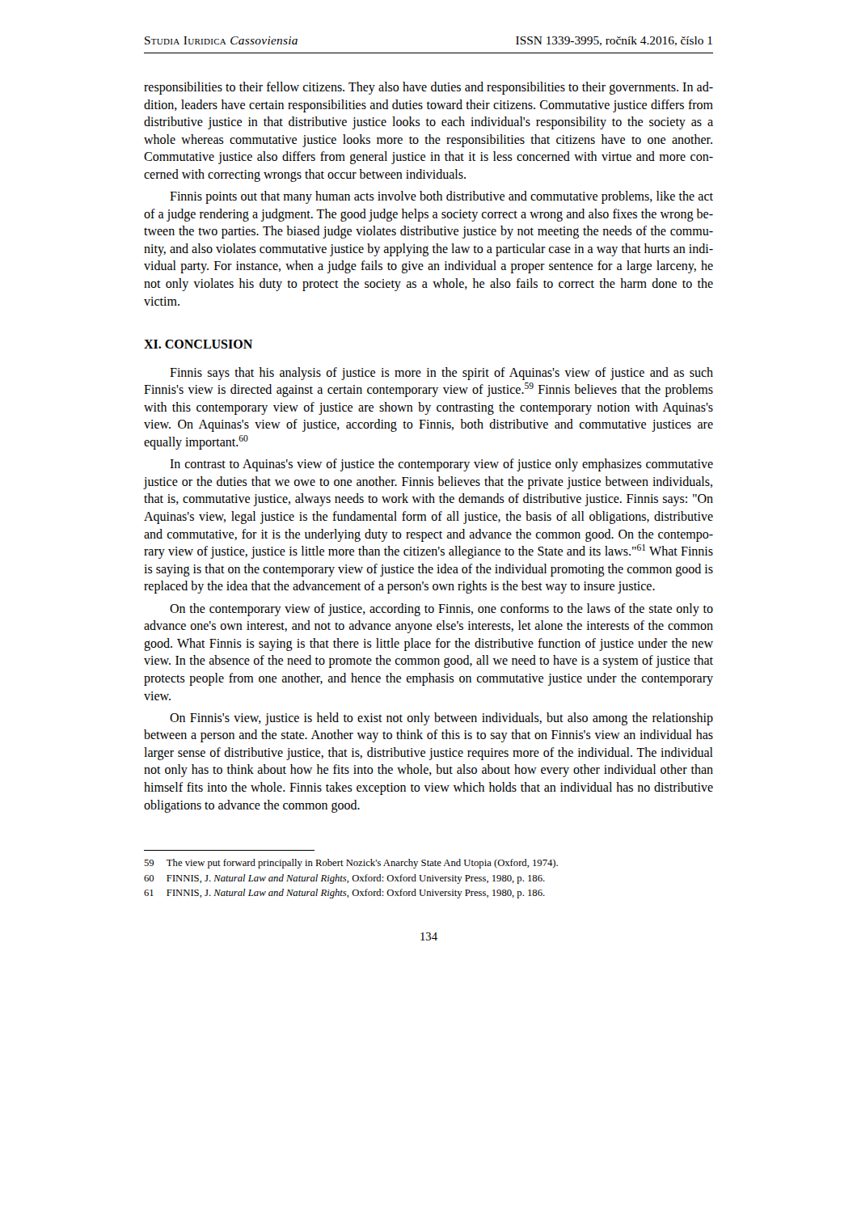Studia Iuridica Cassoviensia ISSN 1339-3995, ročník 4.2016, číslo 1
responsibilities to their fellow citizens. They also have duties and responsibilities to their governments. In addition, leaders have certain responsibilities and duties toward their citizens. Commutative justice differs from distributive justice in that distributive justice looks to each individual's responsibility to the society as a whole whereas commutative justice looks more to the responsibilities that citizens have to one another. Commutative justice also differs from general justice in that it is less concerned with virtue and more concerned with correcting wrongs that occur between individuals.
Finnis points out that many human acts involve both distributive and commutative problems, like the act of a judge rendering a judgment. The good judge helps a society correct a wrong and also fixes the wrong between the two parties. The biased judge violates distributive justice by not meeting the needs of the community, and also violates commutative justice by applying the law to a particular case in a way that hurts an individual party. For instance, when a judge fails to give an individual a proper sentence for a large larceny, he not only violates his duty to protect the society as a whole, he also fails to correct the harm done to the victim.
XI. CONCLUSION
Finnis says that his analysis of justice is more in the spirit of Aquinas's view of justice and as such Finnis's view is directed against a certain contemporary view of justice.59 Finnis believes that the problems with this contemporary view of justice are shown by contrasting the contemporary notion with Aquinas's view. On Aquinas's view of justice, according to Finnis, both distributive and commutative justices are equally important.60
In contrast to Aquinas's view of justice the contemporary view of justice only emphasizes commutative justice or the duties that we owe to one another. Finnis believes that the private justice between individuals, that is, commutative justice, always needs to work with the demands of distributive justice. Finnis says: "On Aquinas's view, legal justice is the fundamental form of all justice, the basis of all obligations, distributive and commutative, for it is the underlying duty to respect and advance the common good. On the contemporary view of justice, justice is little more than the citizen's allegiance to the State and its laws."61 What Finnis is saying is that on the contemporary view of justice the idea of the individual promoting the common good is replaced by the idea that the advancement of a person's own rights is the best way to insure justice.
On the contemporary view of justice, according to Finnis, one conforms to the laws of the state only to advance one's own interest, and not to advance anyone else's interests, let alone the interests of the common good. What Finnis is saying is that there is little place for the distributive function of justice under the new view. In the absence of the need to promote the common good, all we need to have is a system of justice that protects people from one another, and hence the emphasis on commutative justice under the contemporary view.
On Finnis's view, justice is held to exist not only between individuals, but also among the relationship between a person and the state. Another way to think of this is to say that on Finnis's view an individual has larger sense of distributive justice, that is, distributive justice requires more of the individual. The individual not only has to think about how he fits into the whole, but also about how every other individual other than himself fits into the whole. Finnis takes exception to view which holds that an individual has no distributive obligations to advance the common good.
59 The view put forward principally in Robert Nozick's Anarchy State And Utopia (Oxford, 1974).
60 FINNIS, J. Natural Law and Natural Rights, Oxford: Oxford University Press, 1980, p. 186.
61 FINNIS, J. Natural Law and Natural Rights, Oxford: Oxford University Press, 1980, p. 186.
134